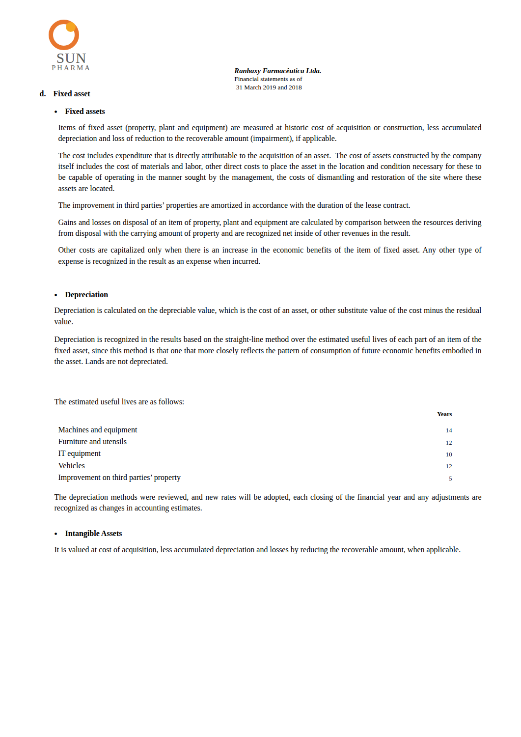SUNPHARMA
Ranbaxy Farmacêutica Ltda.
Financial statements as of
31 March 2019 and 2018
d. Fixed asset
Fixed assets
Items of fixed asset (property, plant and equipment) are measured at historic cost of acquisition or construction, less accumulated depreciation and loss of reduction to the recoverable amount (impairment), if applicable.
The cost includes expenditure that is directly attributable to the acquisition of an asset. The cost of assets constructed by the company itself includes the cost of materials and labor, other direct costs to place the asset in the location and condition necessary for these to be capable of operating in the manner sought by the management, the costs of dismantling and restoration of the site where these assets are located.
The improvement in third parties’ properties are amortized in accordance with the duration of the lease contract.
Gains and losses on disposal of an item of property, plant and equipment are calculated by comparison between the resources deriving from disposal with the carrying amount of property and are recognized net inside of other revenues in the result.
Other costs are capitalized only when there is an increase in the economic benefits of the item of fixed asset. Any other type of expense is recognized in the result as an expense when incurred.
Depreciation
Depreciation is calculated on the depreciable value, which is the cost of an asset, or other substitute value of the cost minus the residual value.
Depreciation is recognized in the results based on the straight-line method over the estimated useful lives of each part of an item of the fixed asset, since this method is that one that more closely reflects the pattern of consumption of future economic benefits embodied in the asset. Lands are not depreciated.
The estimated useful lives are as follows:
| Years |
| --- |
| Machines and equipment | 14 |
| Furniture and utensils | 12 |
| IT equipment | 10 |
| Vehicles | 12 |
| Improvement on third parties’ property | 5 |
The depreciation methods were reviewed, and new rates will be adopted, each closing of the financial year and any adjustments are recognized as changes in accounting estimates.
Intangible Assets
It is valued at cost of acquisition, less accumulated depreciation and losses by reducing the recoverable amount, when applicable.